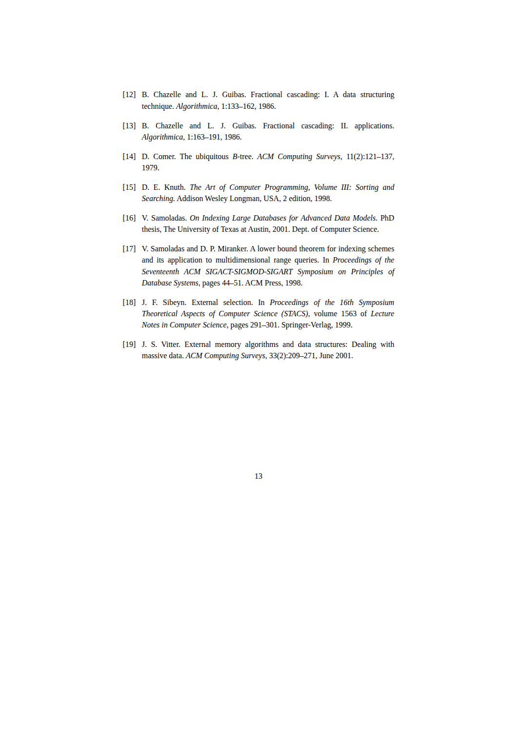[12] B. Chazelle and L. J. Guibas. Fractional cascading: I. A data structuring technique. Algorithmica, 1:133–162, 1986.
[13] B. Chazelle and L. J. Guibas. Fractional cascading: II. applications. Algorithmica, 1:163–191, 1986.
[14] D. Comer. The ubiquitous B-tree. ACM Computing Surveys, 11(2):121–137, 1979.
[15] D. E. Knuth. The Art of Computer Programming, Volume III: Sorting and Searching. Addison Wesley Longman, USA, 2 edition, 1998.
[16] V. Samoladas. On Indexing Large Databases for Advanced Data Models. PhD thesis, The University of Texas at Austin, 2001. Dept. of Computer Science.
[17] V. Samoladas and D. P. Miranker. A lower bound theorem for indexing schemes and its application to multidimensional range queries. In Proceedings of the Seventeenth ACM SIGACT-SIGMOD-SIGART Symposium on Principles of Database Systems, pages 44–51. ACM Press, 1998.
[18] J. F. Sibeyn. External selection. In Proceedings of the 16th Symposium Theoretical Aspects of Computer Science (STACS), volume 1563 of Lecture Notes in Computer Science, pages 291–301. Springer-Verlag, 1999.
[19] J. S. Vitter. External memory algorithms and data structures: Dealing with massive data. ACM Computing Surveys, 33(2):209–271, June 2001.
13